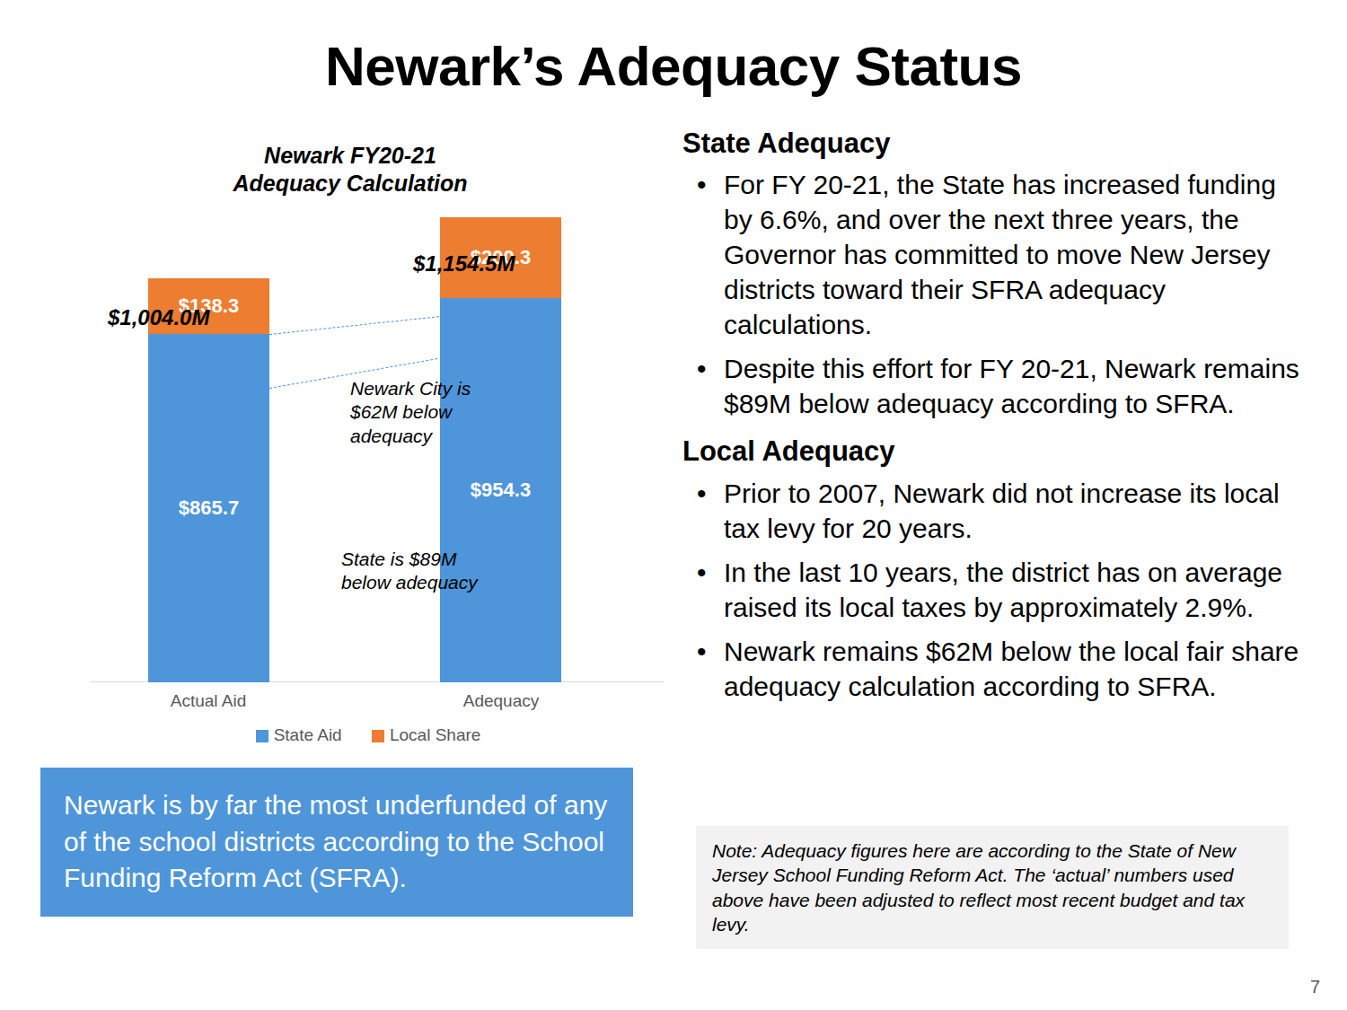Newark’s Adequacy Status
Newark FY20-21
Adequacy Calculation
$138.3
$865.7
$1,004.0M
$200.3
$954.3
$1,154.5M
Newark City is $62M below adequacy
State is $89M below adequacy
Actual Aid
Adequacy
State Aid Local Share
Newark is by far the most underfunded of any of the school districts according to the School Funding Reform Act (SFRA).
State Adequacy
For FY 20-21, the State has increased funding by 6.6%, and over the next three years, the Governor has committed to move New Jersey districts toward their SFRA adequacy calculations.
Despite this effort for FY 20-21, Newark remains $89M below adequacy according to SFRA.
Local Adequacy
Prior to 2007, Newark did not increase its local tax levy for 20 years.
In the last 10 years, the district has on average raised its local taxes by approximately 2.9%.
Newark remains $62M below the local fair share adequacy calculation according to SFRA.
Note: Adequacy figures here are according to the State of New Jersey School Funding Reform Act. The ‘actual’ numbers used above have been adjusted to reflect most recent budget and tax levy.
7